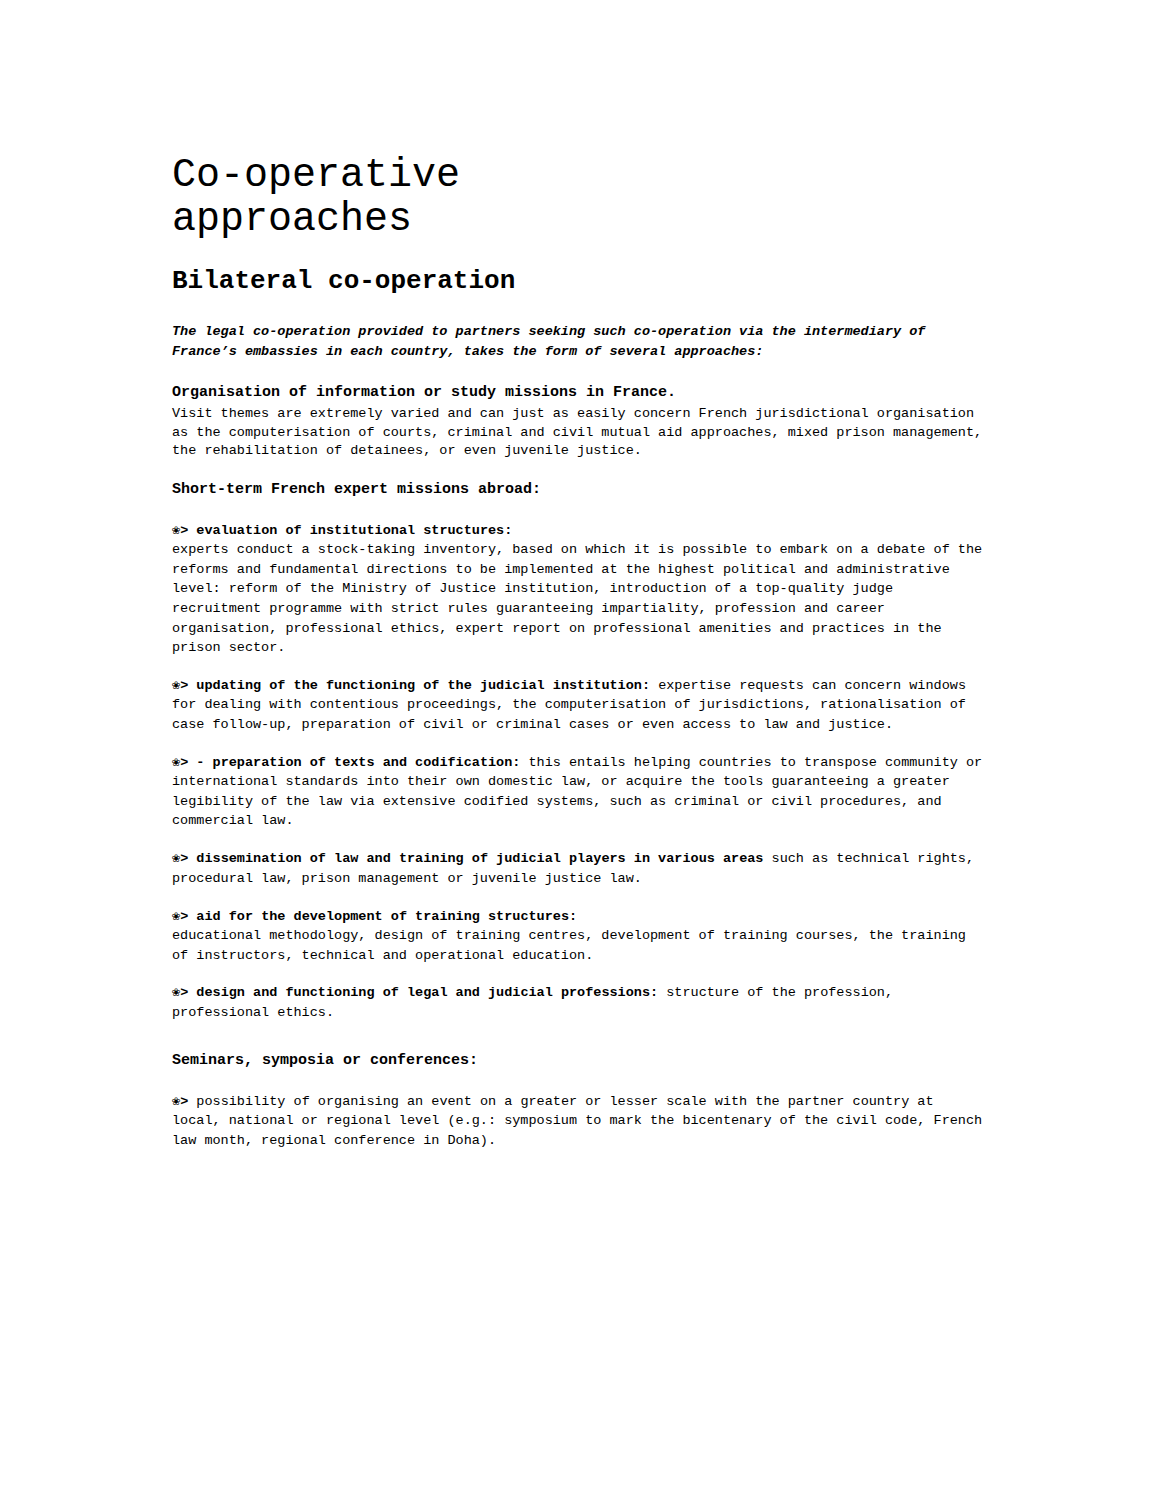Co-operative
approaches
Bilateral co-operation
The legal co-operation provided to partners seeking such co-operation via the intermediary of France’s embassies in each country, takes the form of several approaches:
Organisation of information or study missions in France.
Visit themes are extremely varied and can just as easily concern French jurisdictional organisation as the computerisation of courts, criminal and civil mutual aid approaches, mixed prison management, the rehabilitation of detainees, or even juvenile justice.
Short-term French expert missions abroad:
❀> evaluation of institutional structures:
experts conduct a stock-taking inventory, based on which it is possible to embark on a debate of the reforms and fundamental directions to be implemented at the highest political and administrative level: reform of the Ministry of Justice institution, introduction of a top-quality judge recruitment programme with strict rules guaranteeing impartiality, profession and career organisation, professional ethics, expert report on professional amenities and practices in the prison sector.
❀> updating of the functioning of the judicial institution: expertise requests can concern windows for dealing with contentious proceedings, the computerisation of jurisdictions, rationalisation of case follow-up, preparation of civil or criminal cases or even access to law and justice.
❀> - preparation of texts and codification: this entails helping countries to transpose community or international standards into their own domestic law, or acquire the tools guaranteeing a greater legibility of the law via extensive codified systems, such as criminal or civil procedures, and commercial law.
❀> dissemination of law and training of judicial players in various areas such as technical rights, procedural law, prison management or juvenile justice law.
❀> aid for the development of training structures:
educational methodology, design of training centres, development of training courses, the training of instructors, technical and operational education.
❀> design and functioning of legal and judicial professions: structure of the profession, professional ethics.
Seminars, symposia or conferences:
❀> possibility of organising an event on a greater or lesser scale with the partner country at local, national or regional level (e.g.: symposium to mark the bicentenary of the civil code, French law month, regional conference in Doha).